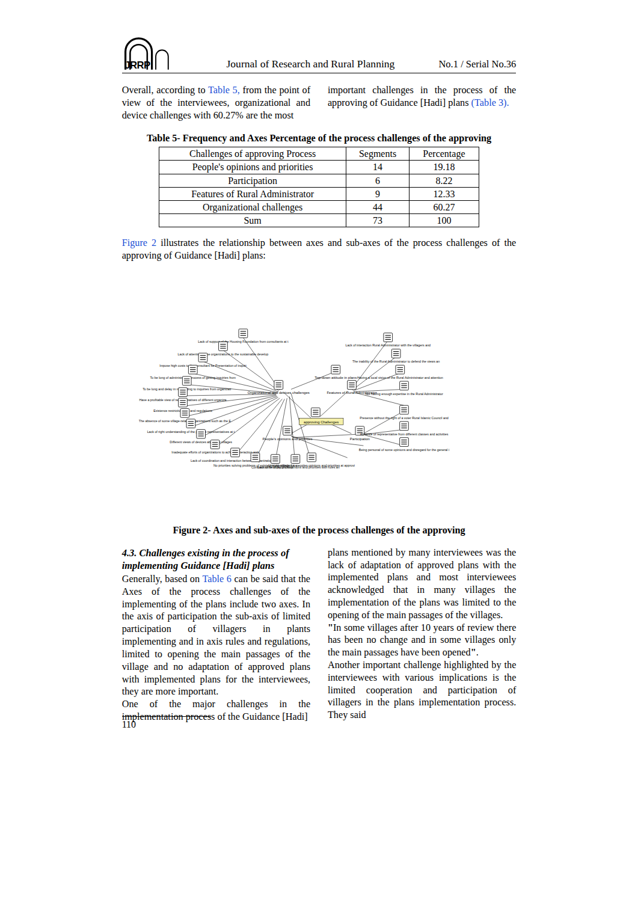JRRP
Journal of Research and Rural Planning
No.1 / Serial No.36
Overall, according to Table 5, from the point of view of the interviewees, organizational and device challenges with 60.27% are the most
important challenges in the process of the approving of Guidance [Hadi] plans (Table 3).
Table 5- Frequency and Axes Percentage of the process challenges of the approving
| Challenges of approving Process | Segments | Percentage |
| --- | --- | --- |
| People's opinions and priorities | 14 | 19.18 |
| Participation | 6 | 8.22 |
| Features of Rural Administrator | 9 | 12.33 |
| Organizational challenges | 44 | 60.27 |
| Sum | 73 | 100 |
Figure 2 illustrates the relationship between axes and sub-axes of the process challenges of the approving of Guidance [Hadi] plans:
approving Challenges Organizational and devices challenges Features of Rural Administrator Participation People's opinions and priorities Top-down attitude in plans Lack of support of the Housing Foundation from consultants at t Lack of attention some organizations to the sustainable develop Impose high costs to the consultant for Presentation of inquiri To be long of administrative process of getting inquiries from To be long and delay in responding to inquiries from organizati Have a profitable view of representatives of different organiza Existence restrictive laws and regulations The absence of some village-related organizations such as the E Lack of right understanding of the present representatives at t Different views of devices about the villages Inadequate efforts of organizations to achieve interaction and Lack of coordination and interaction between organizations in t No priorities solving problems of existent in the village for s Lack of flexibility of plans Contrast some of people's opinions and priorities with rules an Limited attention to peoples opinions and priorities at approvi Lack of interaction Rural Administrator with the villagers and The inability of the Rural Administrator to defend the views an Having a local vision of the Rural Administrator and attention Not having enough expertise in the Rural Administrator Presence without the right of a voter Rural Islamic Council and Absence of representative from different classes and activities Being personal of some opinions and disregard for the general i
Figure 2- Axes and sub-axes of the process challenges of the approving
4.3. Challenges existing in the process of implementing Guidance [Hadi] plans
Generally, based on Table 6 can be said that the Axes of the process challenges of the implementing of the plans include two axes. In the axis of participation the sub-axis of limited participation of villagers in plants implementing and in axis rules and regulations, limited to opening the main passages of the village and no adaptation of approved plans with implemented plans for the interviewees, they are more important.
One of the major challenges in the implementation process of the Guidance [Hadi]
plans mentioned by many interviewees was the lack of adaptation of approved plans with the implemented plans and most interviewees acknowledged that in many villages the implementation of the plans was limited to the opening of the main passages of the villages.
"In some villages after 10 years of review there has been no change and in some villages only the main passages have been opened".
Another important challenge highlighted by the interviewees with various implications is the limited cooperation and participation of villagers in the plans implementation process. They said
110